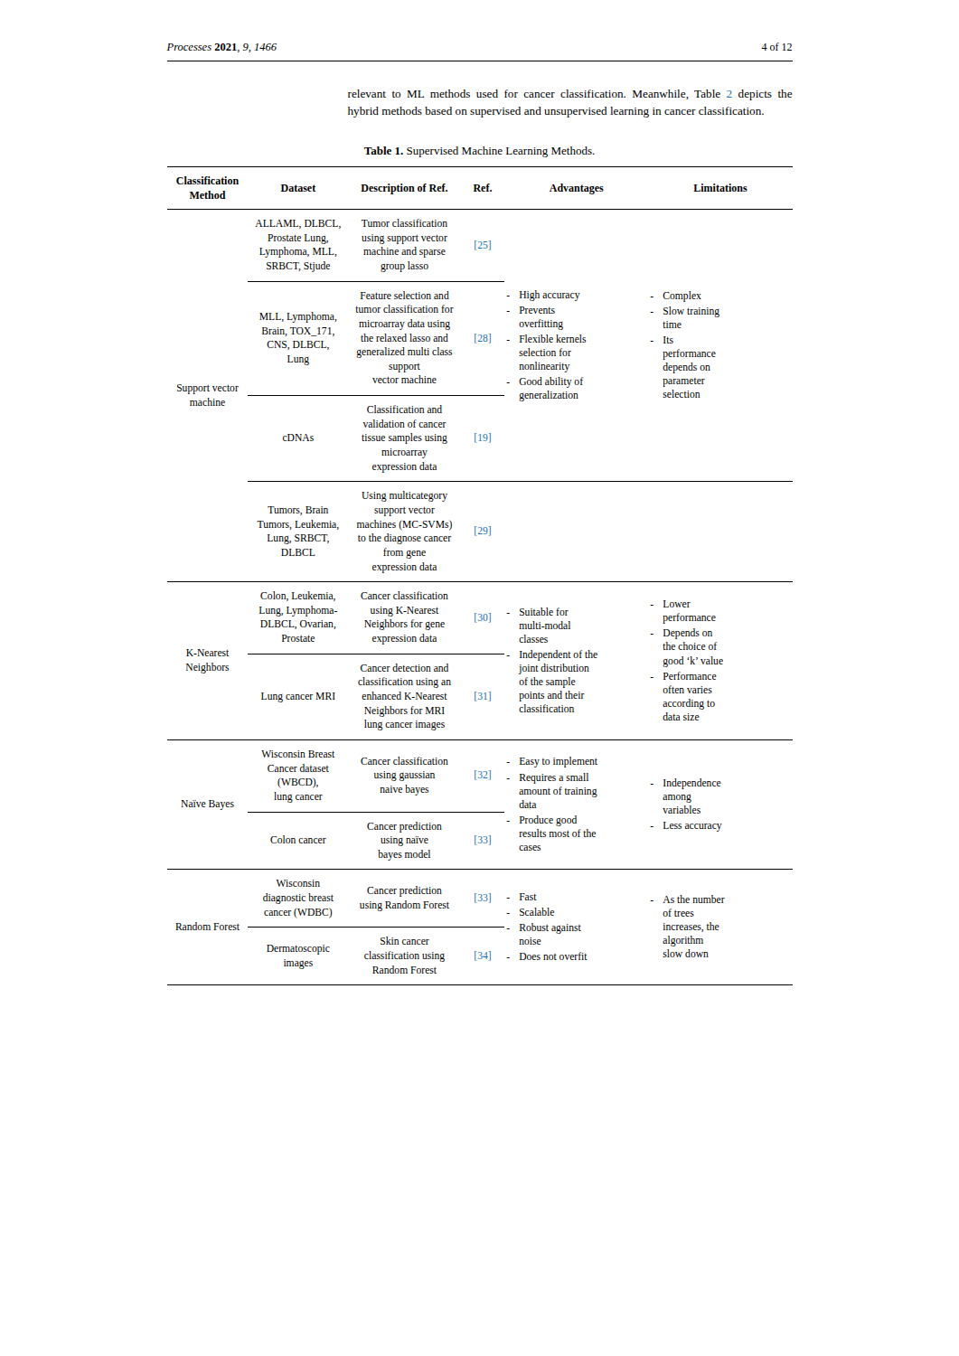Processes 2021, 9, 1466
4 of 12
relevant to ML methods used for cancer classification. Meanwhile, Table 2 depicts the hybrid methods based on supervised and unsupervised learning in cancer classification.
Table 1. Supervised Machine Learning Methods.
| Classification Method | Dataset | Description of Ref. | Ref. | Advantages | Limitations |
| --- | --- | --- | --- | --- | --- |
| Support vector machine | ALLAML, DLBCL, Prostate Lung, Lymphoma, MLL, SRBCT, Stjude | Tumor classification using support vector machine and sparse group lasso | [25] | High accuracy Prevents overfitting Flexible kernels selection for nonlinearity Good ability of generalization | Complex Slow training time Its performance depends on parameter selection |
| MLL, Lymphoma, Brain, TOX_171, CNS, DLBCL, Lung | Feature selection and tumor classification for microarray data using the relaxed lasso and generalized multi class support vector machine | [28] |
| cDNAs | Classification and validation of cancer tissue samples using microarray expression data | [19] |
| Tumors, Brain Tumors, Leukemia, Lung, SRBCT, DLBCL | Using multicategory support vector machines (MC-SVMs) to the diagnose cancer from gene expression data | [29] | | |
| K-Nearest Neighbors | Colon, Leukemia, Lung, Lymphoma- DLBCL, Ovarian, Prostate | Cancer classification using K-Nearest Neighbors for gene expression data | [30] | Suitable for multi-modal classes Independent of the joint distribution of the sample points and their classification | Lower performance Depends on the choice of good ‘k’ value Performance often varies according to data size |
| Lung cancer MRI | Cancer detection and classification using an enhanced K-Nearest Neighbors for MRI lung cancer images | [31] |
| Naïve Bayes | Wisconsin Breast Cancer dataset (WBCD), lung cancer | Cancer classification using gaussian naive bayes | [32] | Easy to implement Requires a small amount of training data Produce good results most of the cases | Independence among variables Less accuracy |
| Colon cancer | Cancer prediction using naïve bayes model | [33] |
| Random Forest | Wisconsin diagnostic breast cancer (WDBC) | Cancer prediction using Random Forest | [33] | Fast Scalable Robust against noise Does not overfit | As the number of trees increases, the algorithm slow down |
| Dermatoscopic images | Skin cancer classification using Random Forest | [34] |